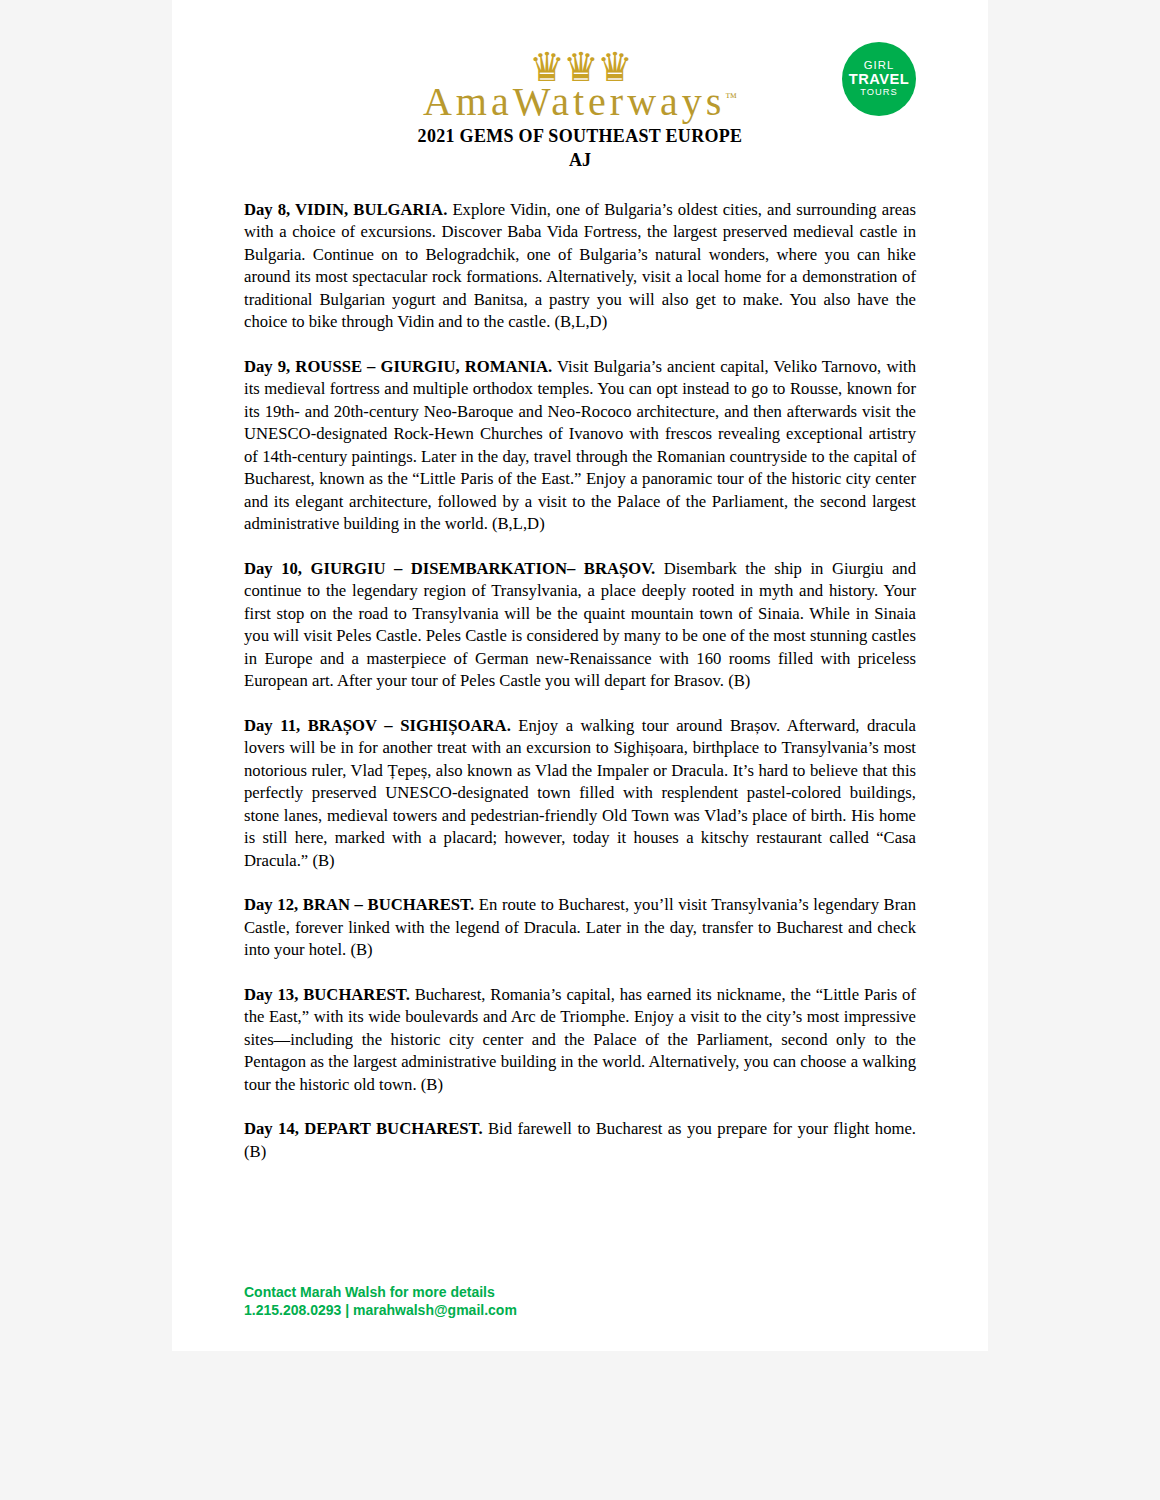♛♛♛ AmaWaterways™
GIRL TRAVEL TOURS
2021 GEMS OF SOUTHEAST EUROPE
AJ
Day 8, VIDIN, BULGARIA. Explore Vidin, one of Bulgaria’s oldest cities, and surrounding areas with a choice of excursions. Discover Baba Vida Fortress, the largest preserved medieval castle in Bulgaria. Continue on to Belogradchik, one of Bulgaria’s natural wonders, where you can hike around its most spectacular rock formations. Alternatively, visit a local home for a demonstration of traditional Bulgarian yogurt and Banitsa, a pastry you will also get to make. You also have the choice to bike through Vidin and to the castle. (B,L,D)
Day 9, ROUSSE – GIURGIU, ROMANIA. Visit Bulgaria’s ancient capital, Veliko Tarnovo, with its medieval fortress and multiple orthodox temples. You can opt instead to go to Rousse, known for its 19th- and 20th-century Neo-Baroque and Neo-Rococo architecture, and then afterwards visit the UNESCO-designated Rock-Hewn Churches of Ivanovo with frescos revealing exceptional artistry of 14th-century paintings. Later in the day, travel through the Romanian countryside to the capital of Bucharest, known as the “Little Paris of the East.” Enjoy a panoramic tour of the historic city center and its elegant architecture, followed by a visit to the Palace of the Parliament, the second largest administrative building in the world. (B,L,D)
Day 10, GIURGIU – DISEMBARKATION– BRAȘOV. Disembark the ship in Giurgiu and continue to the legendary region of Transylvania, a place deeply rooted in myth and history. Your first stop on the road to Transylvania will be the quaint mountain town of Sinaia. While in Sinaia you will visit Peles Castle. Peles Castle is considered by many to be one of the most stunning castles in Europe and a masterpiece of German new-Renaissance with 160 rooms filled with priceless European art. After your tour of Peles Castle you will depart for Brasov. (B)
Day 11, BRAȘOV – SIGHIȘOARA. Enjoy a walking tour around Brașov. Afterward, dracula lovers will be in for another treat with an excursion to Sighișoara, birthplace to Transylvania’s most notorious ruler, Vlad Țepeș, also known as Vlad the Impaler or Dracula. It’s hard to believe that this perfectly preserved UNESCO-designated town filled with resplendent pastel-colored buildings, stone lanes, medieval towers and pedestrian-friendly Old Town was Vlad’s place of birth. His home is still here, marked with a placard; however, today it houses a kitschy restaurant called “Casa Dracula.” (B)
Day 12, BRAN – BUCHAREST. En route to Bucharest, you’ll visit Transylvania’s legendary Bran Castle, forever linked with the legend of Dracula. Later in the day, transfer to Bucharest and check into your hotel. (B)
Day 13, BUCHAREST. Bucharest, Romania’s capital, has earned its nickname, the “Little Paris of the East,” with its wide boulevards and Arc de Triomphe. Enjoy a visit to the city’s most impressive sites—including the historic city center and the Palace of the Parliament, second only to the Pentagon as the largest administrative building in the world. Alternatively, you can choose a walking tour the historic old town. (B)
Day 14, DEPART BUCHAREST. Bid farewell to Bucharest as you prepare for your flight home. (B)
Contact Marah Walsh for more details
1.215.208.0293 | marahwalsh@gmail.com